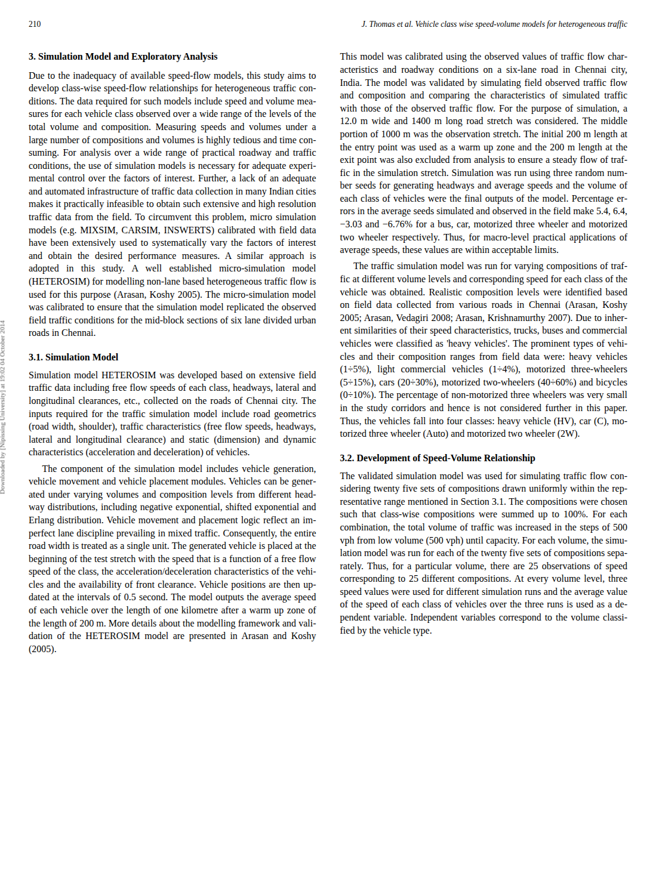Downloaded by [Nipissing University] at 19:02 04 October 2014
210 J. Thomas et al. Vehicle class wise speed-volume models for heterogeneous traffic
3. Simulation Model and Exploratory Analysis
Due to the inadequacy of available speed-flow models, this study aims to develop class-wise speed-flow relationships for heterogeneous traffic conditions. The data required for such models include speed and volume measures for each vehicle class observed over a wide range of the levels of the total volume and composition. Measuring speeds and volumes under a large number of compositions and volumes is highly tedious and time consuming. For analysis over a wide range of practical roadway and traffic conditions, the use of simulation models is necessary for adequate experimental control over the factors of interest. Further, a lack of an adequate and automated infrastructure of traffic data collection in many Indian cities makes it practically infeasible to obtain such extensive and high resolution traffic data from the field. To circumvent this problem, micro simulation models (e.g. MIXSIM, CARSIM, INSWERTS) calibrated with field data have been extensively used to systematically vary the factors of interest and obtain the desired performance measures. A similar approach is adopted in this study. A well established micro-simulation model (HETEROSIM) for modelling non-lane based heterogeneous traffic flow is used for this purpose (Arasan, Koshy 2005). The micro-simulation model was calibrated to ensure that the simulation model replicated the observed field traffic conditions for the mid-block sections of six lane divided urban roads in Chennai.
3.1. Simulation Model
Simulation model HETEROSIM was developed based on extensive field traffic data including free flow speeds of each class, headways, lateral and longitudinal clearances, etc., collected on the roads of Chennai city. The inputs required for the traffic simulation model include road geometrics (road width, shoulder), traffic characteristics (free flow speeds, headways, lateral and longitudinal clearance) and static (dimension) and dynamic characteristics (acceleration and deceleration) of vehicles.
The component of the simulation model includes vehicle generation, vehicle movement and vehicle placement modules. Vehicles can be generated under varying volumes and composition levels from different headway distributions, including negative exponential, shifted exponential and Erlang distribution. Vehicle movement and placement logic reflect an imperfect lane discipline prevailing in mixed traffic. Consequently, the entire road width is treated as a single unit. The generated vehicle is placed at the beginning of the test stretch with the speed that is a function of a free flow speed of the class, the acceleration/deceleration characteristics of the vehicles and the availability of front clearance. Vehicle positions are then updated at the intervals of 0.5 second. The model outputs the average speed of each vehicle over the length of one kilometre after a warm up zone of the length of 200 m. More details about the modelling framework and validation of the HETEROSIM model are presented in Arasan and Koshy (2005).
This model was calibrated using the observed values of traffic flow characteristics and roadway conditions on a six-lane road in Chennai city, India. The model was validated by simulating field observed traffic flow and composition and comparing the characteristics of simulated traffic with those of the observed traffic flow. For the purpose of simulation, a 12.0 m wide and 1400 m long road stretch was considered. The middle portion of 1000 m was the observation stretch. The initial 200 m length at the entry point was used as a warm up zone and the 200 m length at the exit point was also excluded from analysis to ensure a steady flow of traffic in the simulation stretch. Simulation was run using three random number seeds for generating headways and average speeds and the volume of each class of vehicles were the final outputs of the model. Percentage errors in the average seeds simulated and observed in the field make 5.4, 6.4, −3.03 and −6.76% for a bus, car, motorized three wheeler and motorized two wheeler respectively. Thus, for macro-level practical applications of average speeds, these values are within acceptable limits.
The traffic simulation model was run for varying compositions of traffic at different volume levels and corresponding speed for each class of the vehicle was obtained. Realistic composition levels were identified based on field data collected from various roads in Chennai (Arasan, Koshy 2005; Arasan, Vedagiri 2008; Arasan, Krishnamurthy 2007). Due to inherent similarities of their speed characteristics, trucks, buses and commercial vehicles were classified as 'heavy vehicles'. The prominent types of vehicles and their composition ranges from field data were: heavy vehicles (1÷5%), light commercial vehicles (1÷4%), motorized three-wheelers (5÷15%), cars (20÷30%), motorized two-wheelers (40÷60%) and bicycles (0÷10%). The percentage of non-motorized three wheelers was very small in the study corridors and hence is not considered further in this paper. Thus, the vehicles fall into four classes: heavy vehicle (HV), car (C), motorized three wheeler (Auto) and motorized two wheeler (2W).
3.2. Development of Speed-Volume Relationship
The validated simulation model was used for simulating traffic flow considering twenty five sets of compositions drawn uniformly within the representative range mentioned in Section 3.1. The compositions were chosen such that class-wise compositions were summed up to 100%. For each combination, the total volume of traffic was increased in the steps of 500 vph from low volume (500 vph) until capacity. For each volume, the simulation model was run for each of the twenty five sets of compositions separately. Thus, for a particular volume, there are 25 observations of speed corresponding to 25 different compositions. At every volume level, three speed values were used for different simulation runs and the average value of the speed of each class of vehicles over the three runs is used as a dependent variable. Independent variables correspond to the volume classified by the vehicle type.